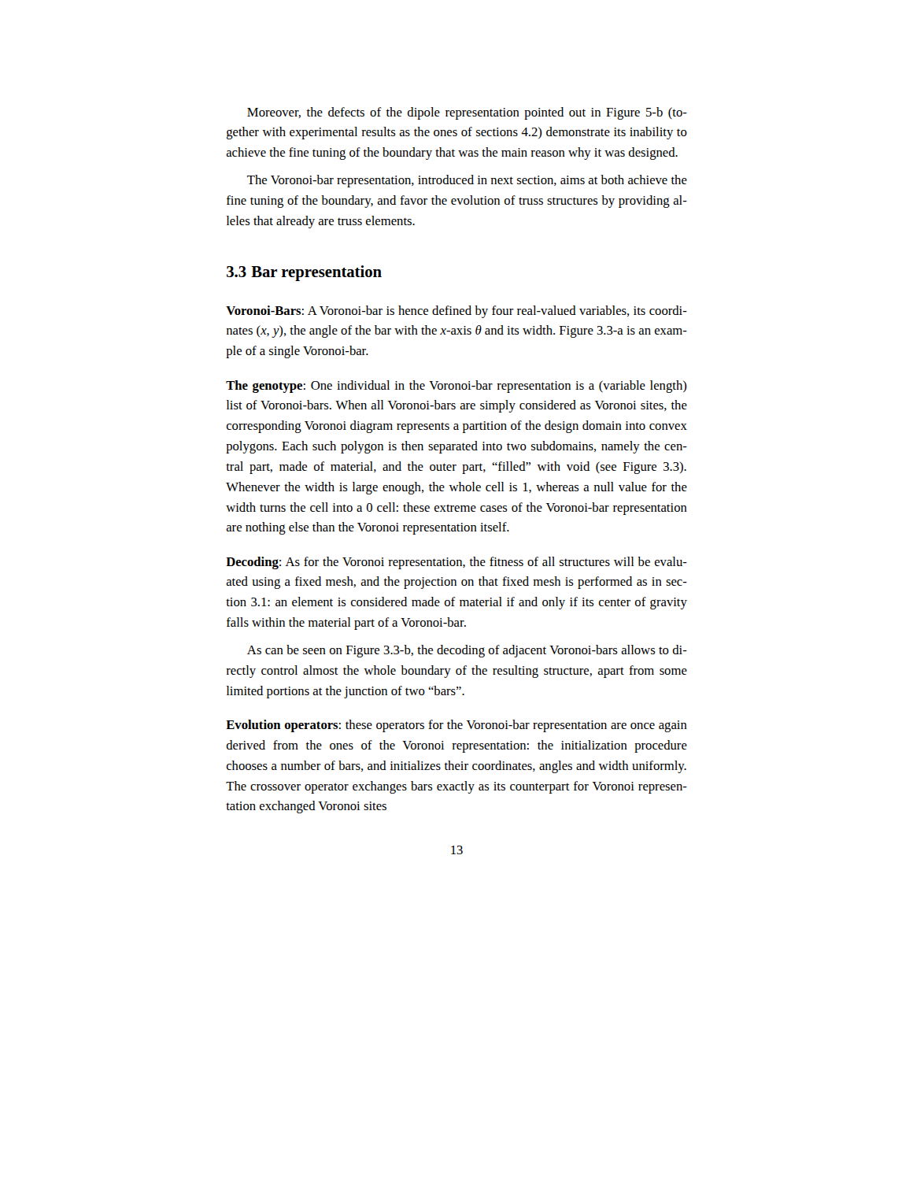Moreover, the defects of the dipole representation pointed out in Figure 5-b (together with experimental results as the ones of sections 4.2) demonstrate its inability to achieve the fine tuning of the boundary that was the main reason why it was designed.
The Voronoi-bar representation, introduced in next section, aims at both achieve the fine tuning of the boundary, and favor the evolution of truss structures by providing alleles that already are truss elements.
3.3 Bar representation
Voronoi-Bars: A Voronoi-bar is hence defined by four real-valued variables, its coordinates (x, y), the angle of the bar with the x-axis θ and its width. Figure 3.3-a is an example of a single Voronoi-bar.
The genotype: One individual in the Voronoi-bar representation is a (variable length) list of Voronoi-bars. When all Voronoi-bars are simply considered as Voronoi sites, the corresponding Voronoi diagram represents a partition of the design domain into convex polygons. Each such polygon is then separated into two subdomains, namely the central part, made of material, and the outer part, “filled” with void (see Figure 3.3). Whenever the width is large enough, the whole cell is 1, whereas a null value for the width turns the cell into a 0 cell: these extreme cases of the Voronoi-bar representation are nothing else than the Voronoi representation itself.
Decoding: As for the Voronoi representation, the fitness of all structures will be evaluated using a fixed mesh, and the projection on that fixed mesh is performed as in section 3.1: an element is considered made of material if and only if its center of gravity falls within the material part of a Voronoi-bar.
As can be seen on Figure 3.3-b, the decoding of adjacent Voronoi-bars allows to directly control almost the whole boundary of the resulting structure, apart from some limited portions at the junction of two “bars”.
Evolution operators: these operators for the Voronoi-bar representation are once again derived from the ones of the Voronoi representation: the initialization procedure chooses a number of bars, and initializes their coordinates, angles and width uniformly. The crossover operator exchanges bars exactly as its counterpart for Voronoi representation exchanged Voronoi sites
13